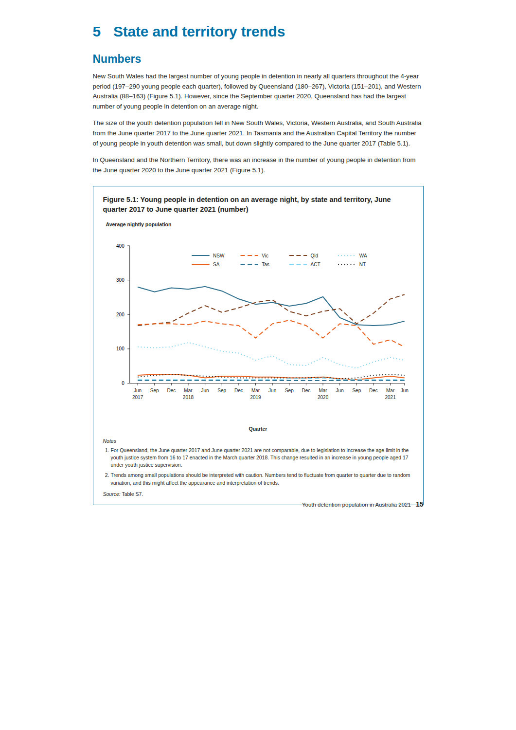5 State and territory trends
Numbers
New South Wales had the largest number of young people in detention in nearly all quarters throughout the 4-year period (197–290 young people each quarter), followed by Queensland (180–267), Victoria (151–201), and Western Australia (88–163) (Figure 5.1). However, since the September quarter 2020, Queensland has had the largest number of young people in detention on an average night.
The size of the youth detention population fell in New South Wales, Victoria, Western Australia, and South Australia from the June quarter 2017 to the June quarter 2021. In Tasmania and the Australian Capital Territory the number of young people in youth detention was small, but down slightly compared to the June quarter 2017 (Table 5.1).
In Queensland and the Northern Territory, there was an increase in the number of young people in detention from the June quarter 2020 to the June quarter 2021 (Figure 5.1).
Figure 5.1: Young people in detention on an average night, by state and territory, June quarter 2017 to June quarter 2021 (number)
Average nightly population
0 100 200 300 400 Jun Sep Dec Mar Jun Sep Dec Mar Jun Sep Dec Mar Jun Sep Dec Mar Jun 2017 2018 2019 2020 2021 NSW Vic Qld WA SA Tas ACT NT
Quarter
Notes
For Queensland, the June quarter 2017 and June quarter 2021 are not comparable, due to legislation to increase the age limit in the youth justice system from 16 to 17 enacted in the March quarter 2018. This change resulted in an increase in young people aged 17 under youth justice supervision.
Trends among small populations should be interpreted with caution. Numbers tend to fluctuate from quarter to quarter due to random variation, and this might affect the appearance and interpretation of trends.
Source: Table S7.
Youth detention population in Australia 202115